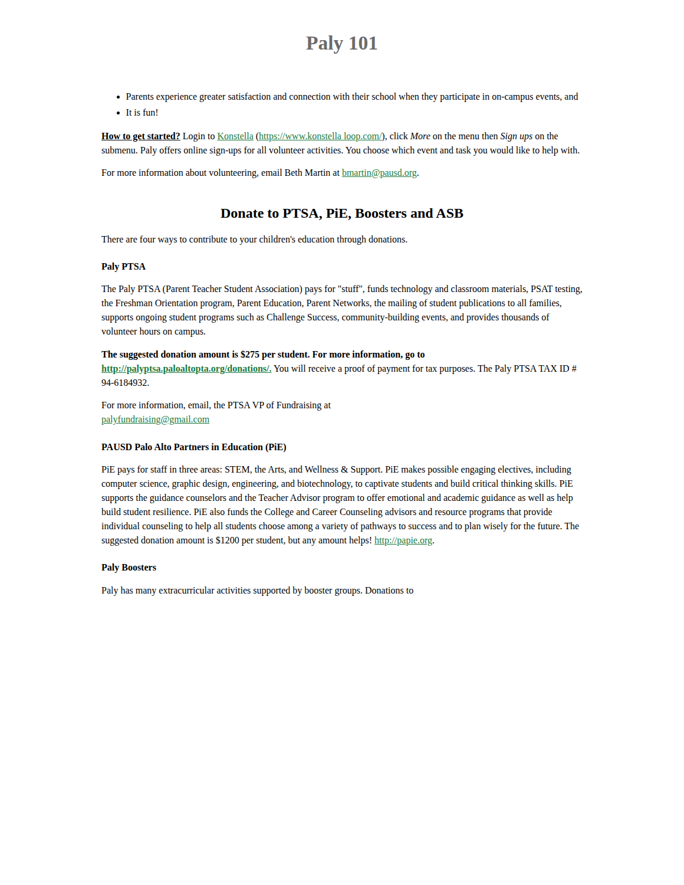Paly 101
Parents experience greater satisfaction and connection with their school when they participate in on-campus events, and
It is fun!
How to get started? Login to Konstella (https://www.konstella loop.com/), click More on the menu then Sign ups on the submenu. Paly offers online sign-ups for all volunteer activities. You choose which event and task you would like to help with.
For more information about volunteering, email Beth Martin at bmartin@pausd.org.
Donate to PTSA, PiE, Boosters and ASB
There are four ways to contribute to your children's education through donations.
Paly PTSA
The Paly PTSA (Parent Teacher Student Association) pays for "stuff", funds technology and classroom materials, PSAT testing, the Freshman Orientation program, Parent Education, Parent Networks, the mailing of student publications to all families, supports ongoing student programs such as Challenge Success, community-building events, and provides thousands of volunteer hours on campus.
The suggested donation amount is $275 per student. For more information, go to http://palyptsa.paloaltopta.org/donations/. You will receive a proof of payment for tax purposes. The Paly PTSA TAX ID # 94-6184932.
For more information, email, the PTSA VP of Fundraising at
palyfundraising@gmail.com
PAUSD Palo Alto Partners in Education (PiE)
PiE pays for staff in three areas: STEM, the Arts, and Wellness & Support. PiE makes possible engaging electives, including computer science, graphic design, engineering, and biotechnology, to captivate students and build critical thinking skills. PiE supports the guidance counselors and the Teacher Advisor program to offer emotional and academic guidance as well as help build student resilience. PiE also funds the College and Career Counseling advisors and resource programs that provide individual counseling to help all students choose among a variety of pathways to success and to plan wisely for the future. The suggested donation amount is $1200 per student, but any amount helps! http://papie.org.
Paly Boosters
Paly has many extracurricular activities supported by booster groups. Donations to